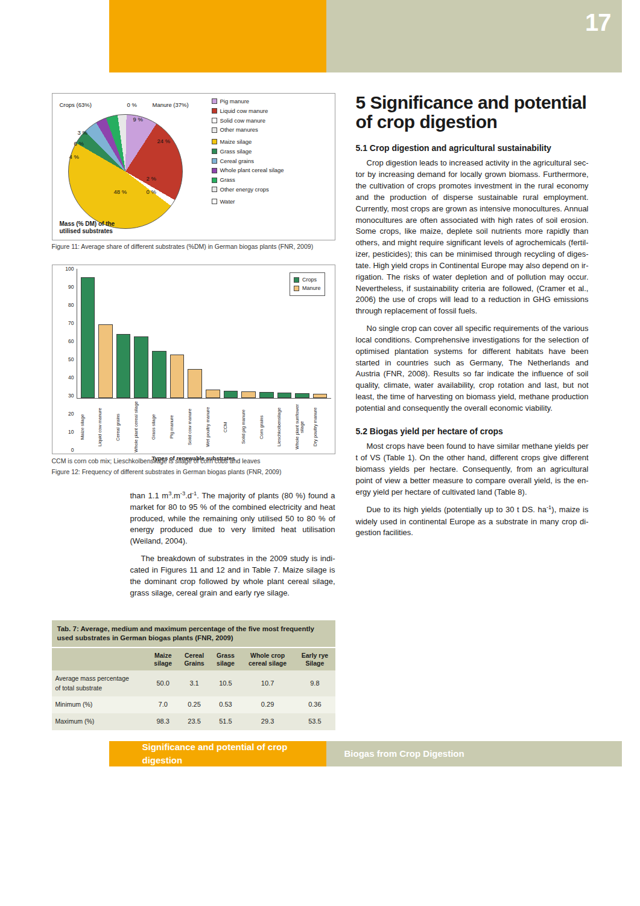17
Significance and potential of crop digestion
Biogas from Crop Digestion
Crops (63%)
0 %
Manure (37%)
9 %
24 %
3 %
6 %
4 %
48 %
2 %
0 %
Mass (% DM) of the
utilised substrates
Pig manure
Liquid cow manure
Solid cow manure
Other manures
Maize silage
Grass silage
Cereal grains
Whole plant cereal silage
Grass
Other energy crops
Water
Figure 11: Average share of different substrates (%DM) in German biogas plants (FNR, 2009)
Crops
Manure
100 90 80 70 60 50 40 30 20 10 0
Maize silage
Liquid cow manure
Cereal grains
Whole plant cereal silage
Grass silage
Pig manure
Solid cow manure
Wet poultry manure
CCM
Solid pig manure
Corn grains
Lieschkolbensilage
Whole plant sunflower silage
Dry poultry manure
Types of renewable substrates
CCM is corn cob mix; Lieschkolbensilage is silage of corn cobs and leaves
Figure 12: Frequency of different substrates in German biogas plants (FNR, 2009)
than 1.1 m3.m-3.d-1. The majority of plants (80 %) found a market for 80 to 95 % of the combined electricity and heat produced, while the remaining only utilised 50 to 80 % of energy produced due to very limited heat utilisation (Weiland, 2004).
The breakdown of substrates in the 2009 study is indicated in Figures 11 and 12 and in Table 7. Maize silage is the dominant crop followed by whole plant cereal silage, grass silage, cereal grain and early rye silage.
5 Significance and potential of crop digestion
5.1 Crop digestion and agricultural sustainability
Crop digestion leads to increased activity in the agricultural sector by increasing demand for locally grown biomass. Furthermore, the cultivation of crops promotes investment in the rural economy and the production of disperse sustainable rural employment. Currently, most crops are grown as intensive monocultures. Annual monocultures are often associated with high rates of soil erosion. Some crops, like maize, deplete soil nutrients more rapidly than others, and might require significant levels of agrochemicals (fertilizer, pesticides); this can be minimised through recycling of digestate. High yield crops in Continental Europe may also depend on irrigation. The risks of water depletion and of pollution may occur. Nevertheless, if sustainability criteria are followed, (Cramer et al., 2006) the use of crops will lead to a reduction in GHG emissions through replacement of fossil fuels.
No single crop can cover all specific requirements of the various local conditions. Comprehensive investigations for the selection of optimised plantation systems for different habitats have been started in countries such as Germany, The Netherlands and Austria (FNR, 2008). Results so far indicate the influence of soil quality, climate, water availability, crop rotation and last, but not least, the time of harvesting on biomass yield, methane production potential and consequently the overall economic viability.
5.2 Biogas yield per hectare of crops
Most crops have been found to have similar methane yields per t of VS (Table 1). On the other hand, different crops give different biomass yields per hectare. Consequently, from an agricultural point of view a better measure to compare overall yield, is the energy yield per hectare of cultivated land (Table 8).
Due to its high yields (potentially up to 30 t DS. ha-1), maize is widely used in continental Europe as a substrate in many crop digestion facilities.
Tab. 7: Average, medium and maximum percentage of the five most frequently used substrates in German biogas plants (FNR, 2009)
| | Maize silage | Cereal Grains | Grass silage | Whole crop cereal silage | Early rye Silage |
| --- | --- | --- | --- | --- | --- |
| Average mass percentage of total substrate | 50.0 | 3.1 | 10.5 | 10.7 | 9.8 |
| Minimum (%) | 7.0 | 0.25 | 0.53 | 0.29 | 0.36 |
| Maximum (%) | 98.3 | 23.5 | 51.5 | 29.3 | 53.5 |